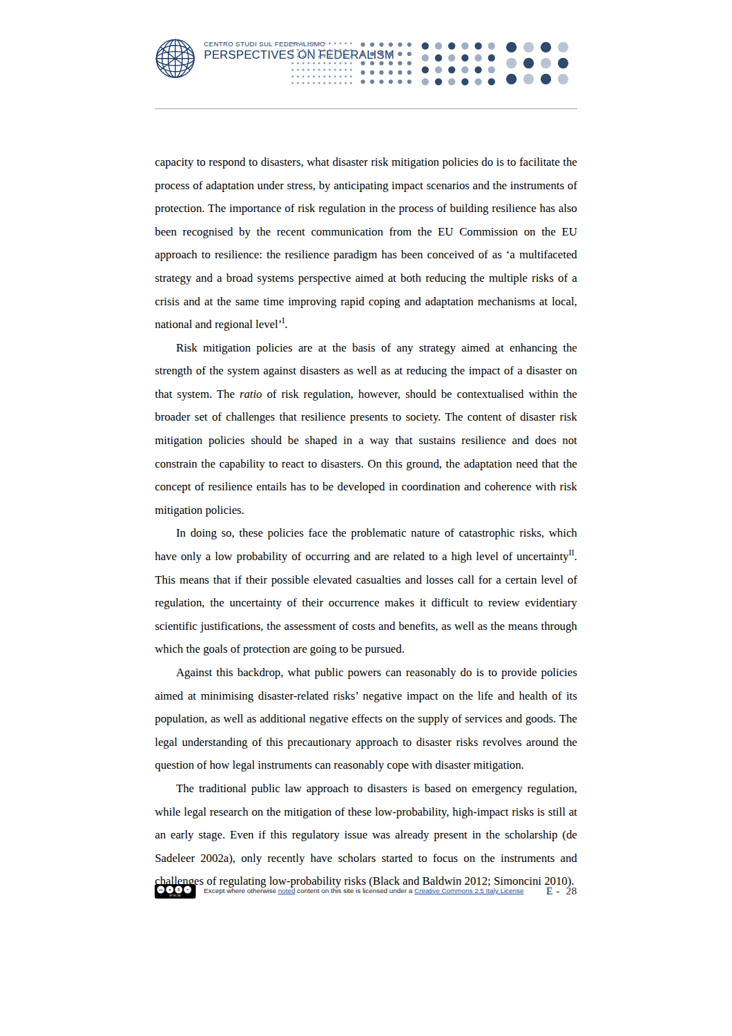CENTRO STUDI SUL FEDERALISMO
PERSPECTIVES ON FEDERALISM
capacity to respond to disasters, what disaster risk mitigation policies do is to facilitate the process of adaptation under stress, by anticipating impact scenarios and the instruments of protection. The importance of risk regulation in the process of building resilience has also been recognised by the recent communication from the EU Commission on the EU approach to resilience: the resilience paradigm has been conceived of as ‘a multifaceted strategy and a broad systems perspective aimed at both reducing the multiple risks of a crisis and at the same time improving rapid coping and adaptation mechanisms at local, national and regional level’I.
Risk mitigation policies are at the basis of any strategy aimed at enhancing the strength of the system against disasters as well as at reducing the impact of a disaster on that system. The ratio of risk regulation, however, should be contextualised within the broader set of challenges that resilience presents to society. The content of disaster risk mitigation policies should be shaped in a way that sustains resilience and does not constrain the capability to react to disasters. On this ground, the adaptation need that the concept of resilience entails has to be developed in coordination and coherence with risk mitigation policies.
In doing so, these policies face the problematic nature of catastrophic risks, which have only a low probability of occurring and are related to a high level of uncertaintyII. This means that if their possible elevated casualties and losses call for a certain level of regulation, the uncertainty of their occurrence makes it difficult to review evidentiary scientific justifications, the assessment of costs and benefits, as well as the means through which the goals of protection are going to be pursued.
Against this backdrop, what public powers can reasonably do is to provide policies aimed at minimising disaster-related risks’ negative impact on the life and health of its population, as well as additional negative effects on the supply of services and goods. The legal understanding of this precautionary approach to disaster risks revolves around the question of how legal instruments can reasonably cope with disaster mitigation.
The traditional public law approach to disasters is based on emergency regulation, while legal research on the mitigation of these low-probability, high-impact risks is still at an early stage. Even if this regulatory issue was already present in the scholarship (de Sadeleer 2002a), only recently have scholars started to focus on the instruments and challenges of regulating low-probability risks (Black and Baldwin 2012; Simoncini 2010).
cc ● $ = BY NC ND
Except where otherwise noted content on this site is licensed under a Creative Commons 2.5 Italy License
E - 28